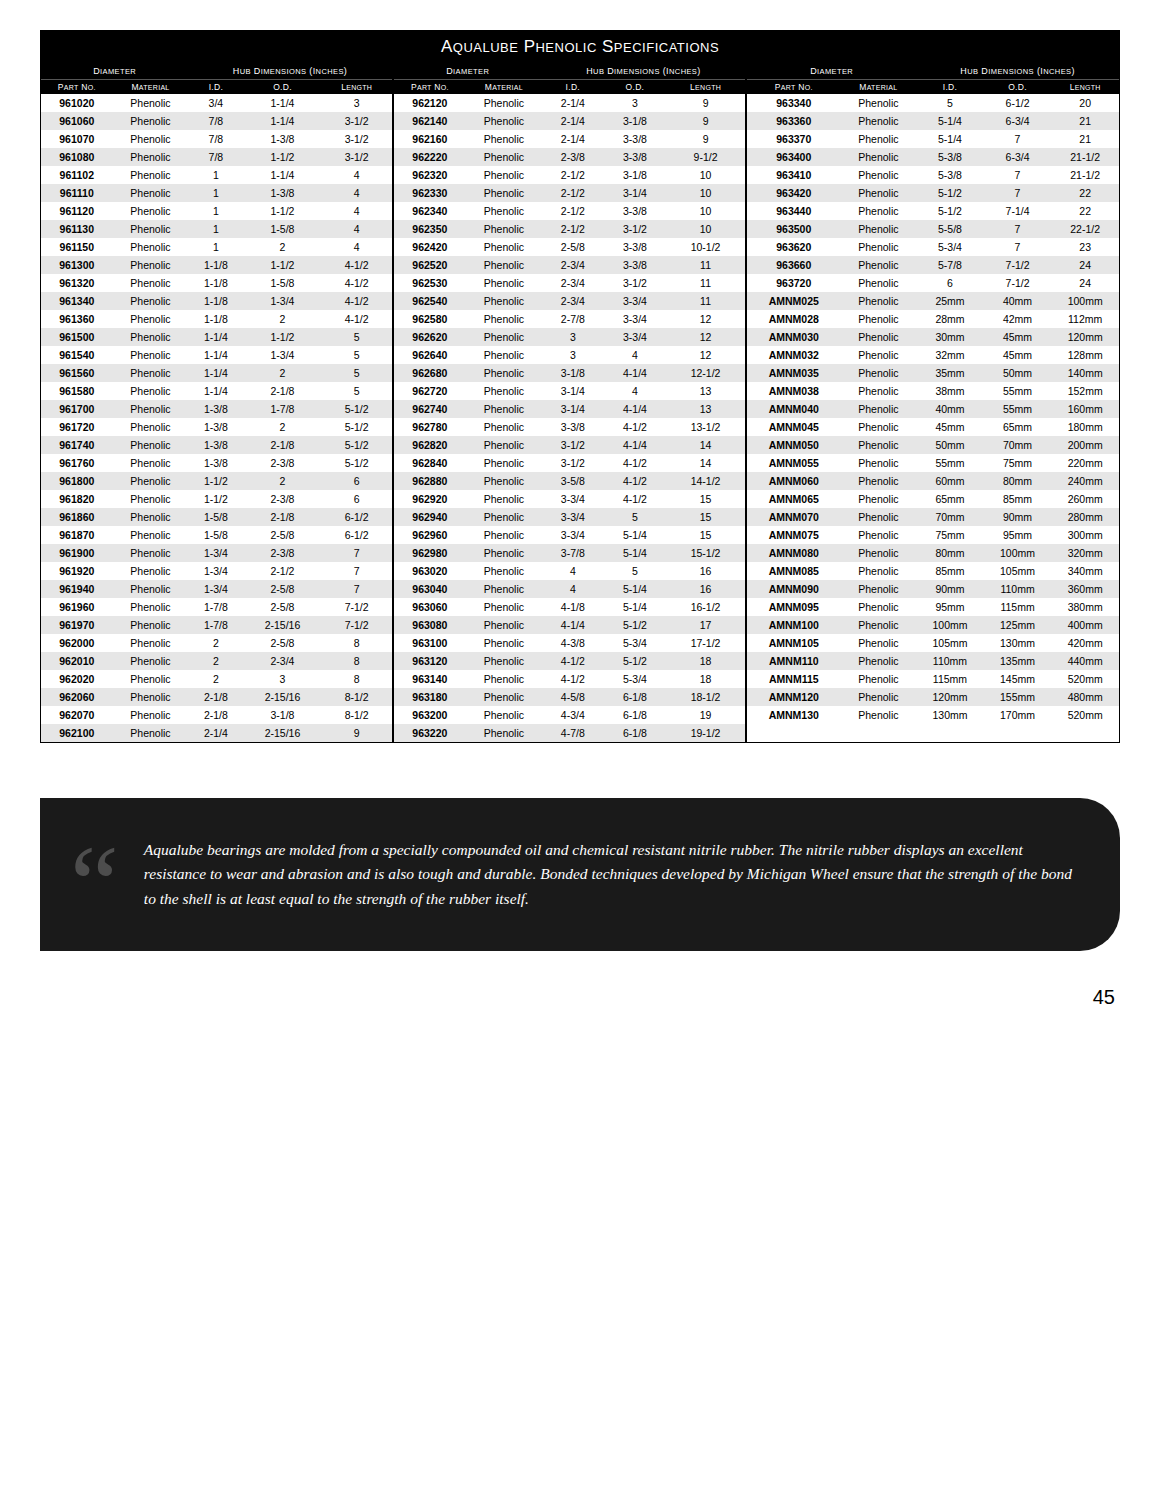AQUALUBE PHENOLIC SPECIFICATIONS
| D IAMETER | H UB D IMENSIONS (I NCHES ) | D IAMETER | H UB D IMENSIONS (I NCHES ) | D IAMETER | H UB D IMENSIONS (I NCHES ) |
| --- | --- | --- | --- | --- | --- |
| P ART N O. | M ATERIAL | I.D. | O.D. | L ENGTH | P ART N O. | M ATERIAL | I.D. | O.D. | L ENGTH | P ART N O. | M ATERIAL | I.D. | O.D. | L ENGTH |
| 961020 | Phenolic | 3/4 | 1-1/4 | 3 | 962120 | Phenolic | 2-1/4 | 3 | 9 | 963340 | Phenolic | 5 | 6-1/2 | 20 |
| 961060 | Phenolic | 7/8 | 1-1/4 | 3-1/2 | 962140 | Phenolic | 2-1/4 | 3-1/8 | 9 | 963360 | Phenolic | 5-1/4 | 6-3/4 | 21 |
| 961070 | Phenolic | 7/8 | 1-3/8 | 3-1/2 | 962160 | Phenolic | 2-1/4 | 3-3/8 | 9 | 963370 | Phenolic | 5-1/4 | 7 | 21 |
| 961080 | Phenolic | 7/8 | 1-1/2 | 3-1/2 | 962220 | Phenolic | 2-3/8 | 3-3/8 | 9-1/2 | 963400 | Phenolic | 5-3/8 | 6-3/4 | 21-1/2 |
| 961102 | Phenolic | 1 | 1-1/4 | 4 | 962320 | Phenolic | 2-1/2 | 3-1/8 | 10 | 963410 | Phenolic | 5-3/8 | 7 | 21-1/2 |
| 961110 | Phenolic | 1 | 1-3/8 | 4 | 962330 | Phenolic | 2-1/2 | 3-1/4 | 10 | 963420 | Phenolic | 5-1/2 | 7 | 22 |
| 961120 | Phenolic | 1 | 1-1/2 | 4 | 962340 | Phenolic | 2-1/2 | 3-3/8 | 10 | 963440 | Phenolic | 5-1/2 | 7-1/4 | 22 |
| 961130 | Phenolic | 1 | 1-5/8 | 4 | 962350 | Phenolic | 2-1/2 | 3-1/2 | 10 | 963500 | Phenolic | 5-5/8 | 7 | 22-1/2 |
| 961150 | Phenolic | 1 | 2 | 4 | 962420 | Phenolic | 2-5/8 | 3-3/8 | 10-1/2 | 963620 | Phenolic | 5-3/4 | 7 | 23 |
| 961300 | Phenolic | 1-1/8 | 1-1/2 | 4-1/2 | 962520 | Phenolic | 2-3/4 | 3-3/8 | 11 | 963660 | Phenolic | 5-7/8 | 7-1/2 | 24 |
| 961320 | Phenolic | 1-1/8 | 1-5/8 | 4-1/2 | 962530 | Phenolic | 2-3/4 | 3-1/2 | 11 | 963720 | Phenolic | 6 | 7-1/2 | 24 |
| 961340 | Phenolic | 1-1/8 | 1-3/4 | 4-1/2 | 962540 | Phenolic | 2-3/4 | 3-3/4 | 11 | AMNM025 | Phenolic | 25mm | 40mm | 100mm |
| 961360 | Phenolic | 1-1/8 | 2 | 4-1/2 | 962580 | Phenolic | 2-7/8 | 3-3/4 | 12 | AMNM028 | Phenolic | 28mm | 42mm | 112mm |
| 961500 | Phenolic | 1-1/4 | 1-1/2 | 5 | 962620 | Phenolic | 3 | 3-3/4 | 12 | AMNM030 | Phenolic | 30mm | 45mm | 120mm |
| 961540 | Phenolic | 1-1/4 | 1-3/4 | 5 | 962640 | Phenolic | 3 | 4 | 12 | AMNM032 | Phenolic | 32mm | 45mm | 128mm |
| 961560 | Phenolic | 1-1/4 | 2 | 5 | 962680 | Phenolic | 3-1/8 | 4-1/4 | 12-1/2 | AMNM035 | Phenolic | 35mm | 50mm | 140mm |
| 961580 | Phenolic | 1-1/4 | 2-1/8 | 5 | 962720 | Phenolic | 3-1/4 | 4 | 13 | AMNM038 | Phenolic | 38mm | 55mm | 152mm |
| 961700 | Phenolic | 1-3/8 | 1-7/8 | 5-1/2 | 962740 | Phenolic | 3-1/4 | 4-1/4 | 13 | AMNM040 | Phenolic | 40mm | 55mm | 160mm |
| 961720 | Phenolic | 1-3/8 | 2 | 5-1/2 | 962780 | Phenolic | 3-3/8 | 4-1/2 | 13-1/2 | AMNM045 | Phenolic | 45mm | 65mm | 180mm |
| 961740 | Phenolic | 1-3/8 | 2-1/8 | 5-1/2 | 962820 | Phenolic | 3-1/2 | 4-1/4 | 14 | AMNM050 | Phenolic | 50mm | 70mm | 200mm |
| 961760 | Phenolic | 1-3/8 | 2-3/8 | 5-1/2 | 962840 | Phenolic | 3-1/2 | 4-1/2 | 14 | AMNM055 | Phenolic | 55mm | 75mm | 220mm |
| 961800 | Phenolic | 1-1/2 | 2 | 6 | 962880 | Phenolic | 3-5/8 | 4-1/2 | 14-1/2 | AMNM060 | Phenolic | 60mm | 80mm | 240mm |
| 961820 | Phenolic | 1-1/2 | 2-3/8 | 6 | 962920 | Phenolic | 3-3/4 | 4-1/2 | 15 | AMNM065 | Phenolic | 65mm | 85mm | 260mm |
| 961860 | Phenolic | 1-5/8 | 2-1/8 | 6-1/2 | 962940 | Phenolic | 3-3/4 | 5 | 15 | AMNM070 | Phenolic | 70mm | 90mm | 280mm |
| 961870 | Phenolic | 1-5/8 | 2-5/8 | 6-1/2 | 962960 | Phenolic | 3-3/4 | 5-1/4 | 15 | AMNM075 | Phenolic | 75mm | 95mm | 300mm |
| 961900 | Phenolic | 1-3/4 | 2-3/8 | 7 | 962980 | Phenolic | 3-7/8 | 5-1/4 | 15-1/2 | AMNM080 | Phenolic | 80mm | 100mm | 320mm |
| 961920 | Phenolic | 1-3/4 | 2-1/2 | 7 | 963020 | Phenolic | 4 | 5 | 16 | AMNM085 | Phenolic | 85mm | 105mm | 340mm |
| 961940 | Phenolic | 1-3/4 | 2-5/8 | 7 | 963040 | Phenolic | 4 | 5-1/4 | 16 | AMNM090 | Phenolic | 90mm | 110mm | 360mm |
| 961960 | Phenolic | 1-7/8 | 2-5/8 | 7-1/2 | 963060 | Phenolic | 4-1/8 | 5-1/4 | 16-1/2 | AMNM095 | Phenolic | 95mm | 115mm | 380mm |
| 961970 | Phenolic | 1-7/8 | 2-15/16 | 7-1/2 | 963080 | Phenolic | 4-1/4 | 5-1/2 | 17 | AMNM100 | Phenolic | 100mm | 125mm | 400mm |
| 962000 | Phenolic | 2 | 2-5/8 | 8 | 963100 | Phenolic | 4-3/8 | 5-3/4 | 17-1/2 | AMNM105 | Phenolic | 105mm | 130mm | 420mm |
| 962010 | Phenolic | 2 | 2-3/4 | 8 | 963120 | Phenolic | 4-1/2 | 5-1/2 | 18 | AMNM110 | Phenolic | 110mm | 135mm | 440mm |
| 962020 | Phenolic | 2 | 3 | 8 | 963140 | Phenolic | 4-1/2 | 5-3/4 | 18 | AMNM115 | Phenolic | 115mm | 145mm | 520mm |
| 962060 | Phenolic | 2-1/8 | 2-15/16 | 8-1/2 | 963180 | Phenolic | 4-5/8 | 6-1/8 | 18-1/2 | AMNM120 | Phenolic | 120mm | 155mm | 480mm |
| 962070 | Phenolic | 2-1/8 | 3-1/8 | 8-1/2 | 963200 | Phenolic | 4-3/4 | 6-1/8 | 19 | AMNM130 | Phenolic | 130mm | 170mm | 520mm |
| 962100 | Phenolic | 2-1/4 | 2-15/16 | 9 | 963220 | Phenolic | 4-7/8 | 6-1/8 | 19-1/2 | | | | | |
“
Aqualube bearings are molded from a specially compounded oil and chemical resistant nitrile rubber. The nitrile rubber displays an excellent resistance to wear and abrasion and is also tough and durable. Bonded techniques developed by Michigan Wheel ensure that the strength of the bond to the shell is at least equal to the strength of the rubber itself.
45